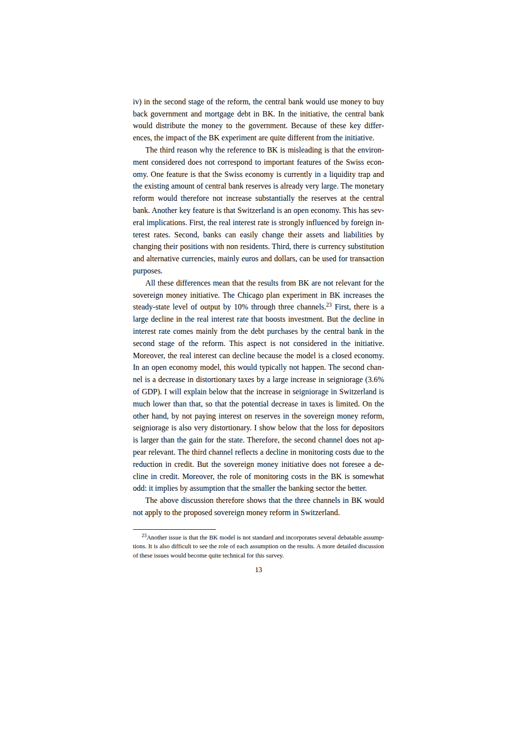iv) in the second stage of the reform, the central bank would use money to buy back government and mortgage debt in BK. In the initiative, the central bank would distribute the money to the government. Because of these key differences, the impact of the BK experiment are quite different from the initiative.
The third reason why the reference to BK is misleading is that the environment considered does not correspond to important features of the Swiss economy. One feature is that the Swiss economy is currently in a liquidity trap and the existing amount of central bank reserves is already very large. The monetary reform would therefore not increase substantially the reserves at the central bank. Another key feature is that Switzerland is an open economy. This has several implications. First, the real interest rate is strongly influenced by foreign interest rates. Second, banks can easily change their assets and liabilities by changing their positions with non residents. Third, there is currency substitution and alternative currencies, mainly euros and dollars, can be used for transaction purposes.
All these differences mean that the results from BK are not relevant for the sovereign money initiative. The Chicago plan experiment in BK increases the steady-state level of output by 10% through three channels.23 First, there is a large decline in the real interest rate that boosts investment. But the decline in interest rate comes mainly from the debt purchases by the central bank in the second stage of the reform. This aspect is not considered in the initiative. Moreover, the real interest can decline because the model is a closed economy. In an open economy model, this would typically not happen. The second channel is a decrease in distortionary taxes by a large increase in seigniorage (3.6% of GDP). I will explain below that the increase in seigniorage in Switzerland is much lower than that, so that the potential decrease in taxes is limited. On the other hand, by not paying interest on reserves in the sovereign money reform, seigniorage is also very distortionary. I show below that the loss for depositors is larger than the gain for the state. Therefore, the second channel does not appear relevant. The third channel reflects a decline in monitoring costs due to the reduction in credit. But the sovereign money initiative does not foresee a decline in credit. Moreover, the role of monitoring costs in the BK is somewhat odd: it implies by assumption that the smaller the banking sector the better.
The above discussion therefore shows that the three channels in BK would not apply to the proposed sovereign money reform in Switzerland.
23Another issue is that the BK model is not standard and incorporates several debatable assumptions. It is also difficult to see the role of each assumption on the results. A more detailed discussion of these issues would become quite technical for this survey.
13